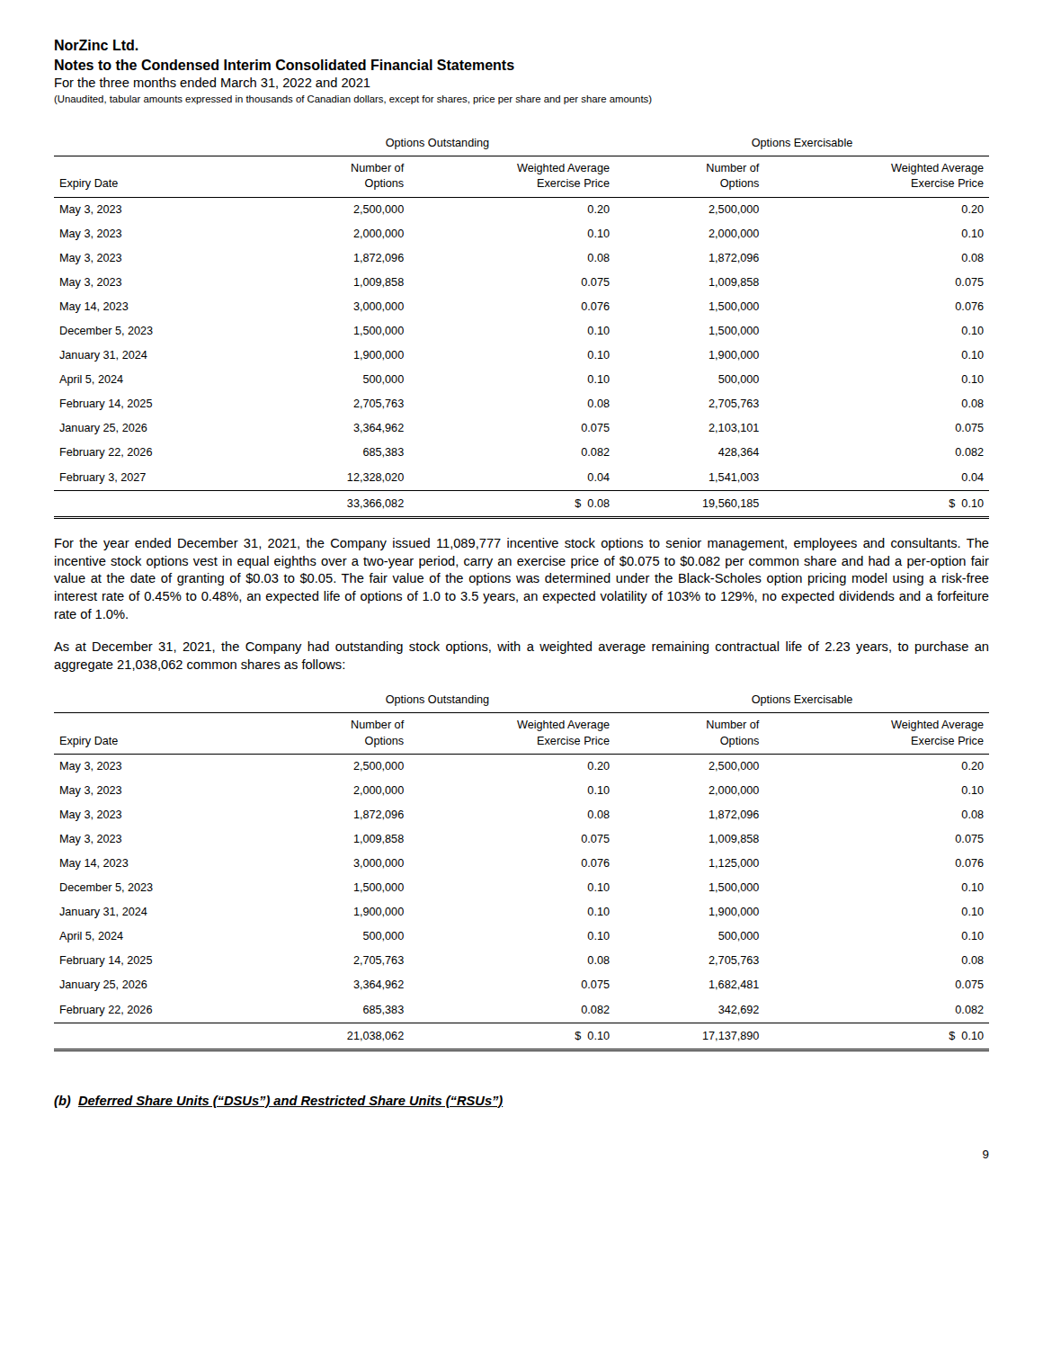NorZinc Ltd.
Notes to the Condensed Interim Consolidated Financial Statements
For the three months ended March 31, 2022 and 2021
(Unaudited, tabular amounts expressed in thousands of Canadian dollars, except for shares, price per share and per share amounts)
| | Options Outstanding | Options Exercisable |
| --- | --- | --- |
| Expiry Date | Number of Options | Weighted Average Exercise Price | Number of Options | Weighted Average Exercise Price |
| May 3, 2023 | 2,500,000 | 0.20 | 2,500,000 | 0.20 |
| May 3, 2023 | 2,000,000 | 0.10 | 2,000,000 | 0.10 |
| May 3, 2023 | 1,872,096 | 0.08 | 1,872,096 | 0.08 |
| May 3, 2023 | 1,009,858 | 0.075 | 1,009,858 | 0.075 |
| May 14, 2023 | 3,000,000 | 0.076 | 1,500,000 | 0.076 |
| December 5, 2023 | 1,500,000 | 0.10 | 1,500,000 | 0.10 |
| January 31, 2024 | 1,900,000 | 0.10 | 1,900,000 | 0.10 |
| April 5, 2024 | 500,000 | 0.10 | 500,000 | 0.10 |
| February 14, 2025 | 2,705,763 | 0.08 | 2,705,763 | 0.08 |
| January 25, 2026 | 3,364,962 | 0.075 | 2,103,101 | 0.075 |
| February 22, 2026 | 685,383 | 0.082 | 428,364 | 0.082 |
| February 3, 2027 | 12,328,020 | 0.04 | 1,541,003 | 0.04 |
| | 33,366,082 | $ 0.08 | 19,560,185 | $ 0.10 |
For the year ended December 31, 2021, the Company issued 11,089,777 incentive stock options to senior management, employees and consultants. The incentive stock options vest in equal eighths over a two-year period, carry an exercise price of $0.075 to $0.082 per common share and had a per-option fair value at the date of granting of $0.03 to $0.05. The fair value of the options was determined under the Black-Scholes option pricing model using a risk-free interest rate of 0.45% to 0.48%, an expected life of options of 1.0 to 3.5 years, an expected volatility of 103% to 129%, no expected dividends and a forfeiture rate of 1.0%.
As at December 31, 2021, the Company had outstanding stock options, with a weighted average remaining contractual life of 2.23 years, to purchase an aggregate 21,038,062 common shares as follows:
| | Options Outstanding | Options Exercisable |
| --- | --- | --- |
| Expiry Date | Number of Options | Weighted Average Exercise Price | Number of Options | Weighted Average Exercise Price |
| May 3, 2023 | 2,500,000 | 0.20 | 2,500,000 | 0.20 |
| May 3, 2023 | 2,000,000 | 0.10 | 2,000,000 | 0.10 |
| May 3, 2023 | 1,872,096 | 0.08 | 1,872,096 | 0.08 |
| May 3, 2023 | 1,009,858 | 0.075 | 1,009,858 | 0.075 |
| May 14, 2023 | 3,000,000 | 0.076 | 1,125,000 | 0.076 |
| December 5, 2023 | 1,500,000 | 0.10 | 1,500,000 | 0.10 |
| January 31, 2024 | 1,900,000 | 0.10 | 1,900,000 | 0.10 |
| April 5, 2024 | 500,000 | 0.10 | 500,000 | 0.10 |
| February 14, 2025 | 2,705,763 | 0.08 | 2,705,763 | 0.08 |
| January 25, 2026 | 3,364,962 | 0.075 | 1,682,481 | 0.075 |
| February 22, 2026 | 685,383 | 0.082 | 342,692 | 0.082 |
| | 21,038,062 | $ 0.10 | 17,137,890 | $ 0.10 |
(b) Deferred Share Units (“DSUs”) and Restricted Share Units (“RSUs”)
9